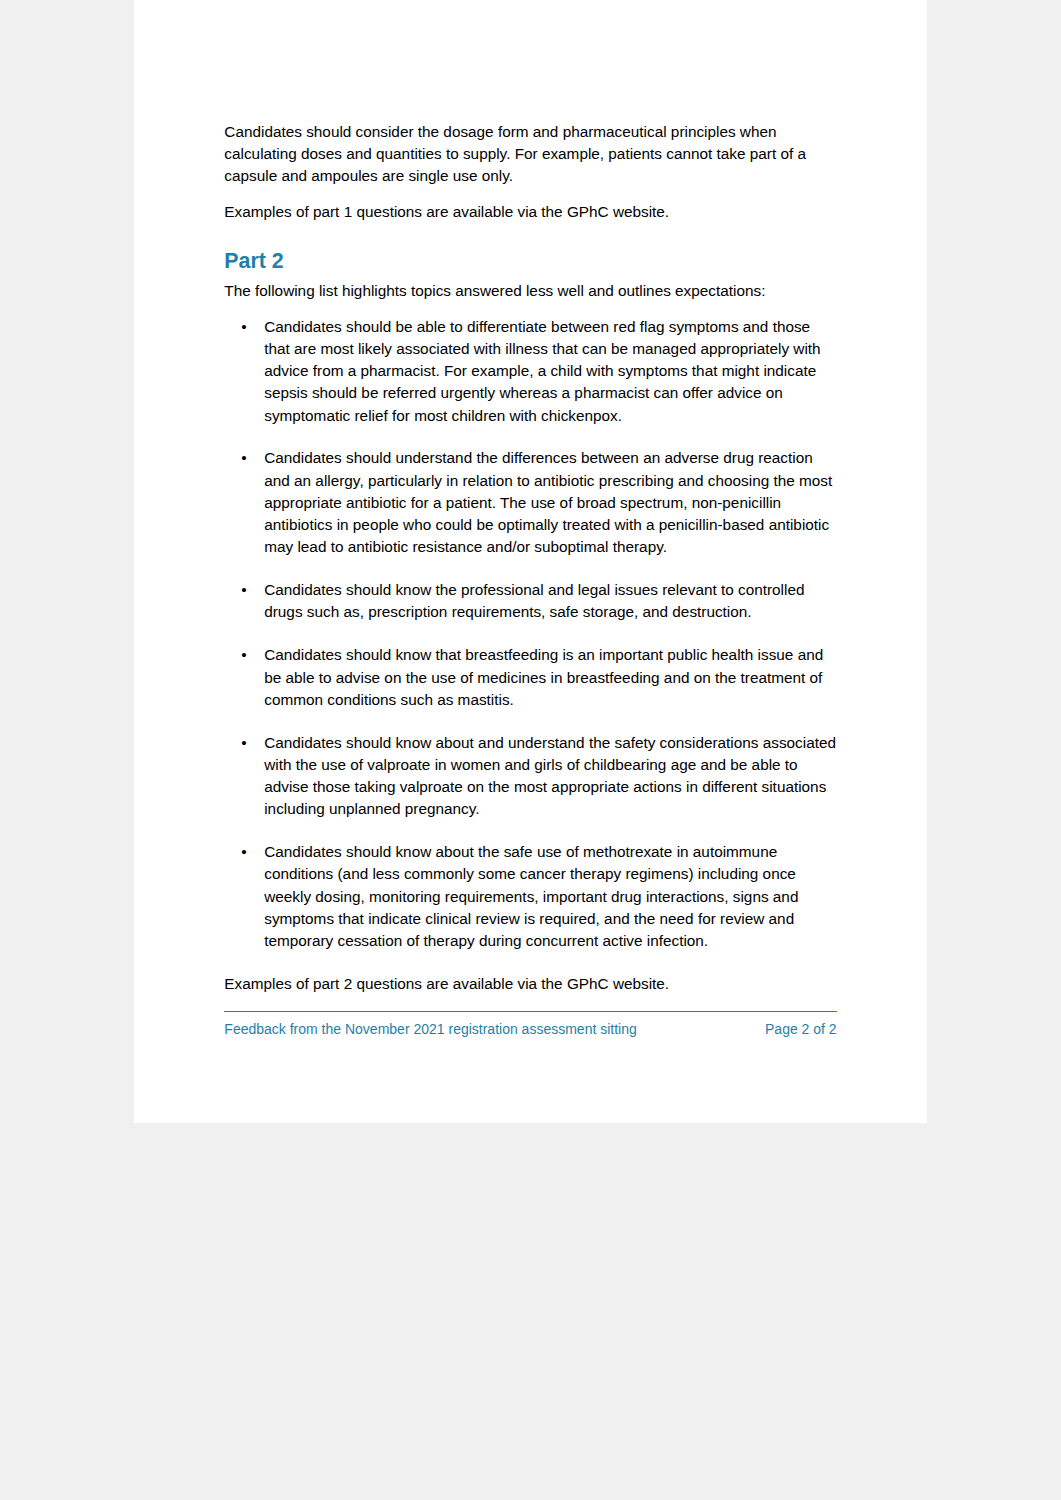Candidates should consider the dosage form and pharmaceutical principles when calculating doses and quantities to supply. For example, patients cannot take part of a capsule and ampoules are single use only.
Examples of part 1 questions are available via the GPhC website.
Part 2
The following list highlights topics answered less well and outlines expectations:
Candidates should be able to differentiate between red flag symptoms and those that are most likely associated with illness that can be managed appropriately with advice from a pharmacist. For example, a child with symptoms that might indicate sepsis should be referred urgently whereas a pharmacist can offer advice on symptomatic relief for most children with chickenpox.
Candidates should understand the differences between an adverse drug reaction and an allergy, particularly in relation to antibiotic prescribing and choosing the most appropriate antibiotic for a patient. The use of broad spectrum, non-penicillin antibiotics in people who could be optimally treated with a penicillin-based antibiotic may lead to antibiotic resistance and/or suboptimal therapy.
Candidates should know the professional and legal issues relevant to controlled drugs such as, prescription requirements, safe storage, and destruction.
Candidates should know that breastfeeding is an important public health issue and be able to advise on the use of medicines in breastfeeding and on the treatment of common conditions such as mastitis.
Candidates should know about and understand the safety considerations associated with the use of valproate in women and girls of childbearing age and be able to advise those taking valproate on the most appropriate actions in different situations including unplanned pregnancy.
Candidates should know about the safe use of methotrexate in autoimmune conditions (and less commonly some cancer therapy regimens) including once weekly dosing, monitoring requirements, important drug interactions, signs and symptoms that indicate clinical review is required, and the need for review and temporary cessation of therapy during concurrent active infection.
Examples of part 2 questions are available via the GPhC website.
Feedback from the November 2021 registration assessment sitting Page 2 of 2